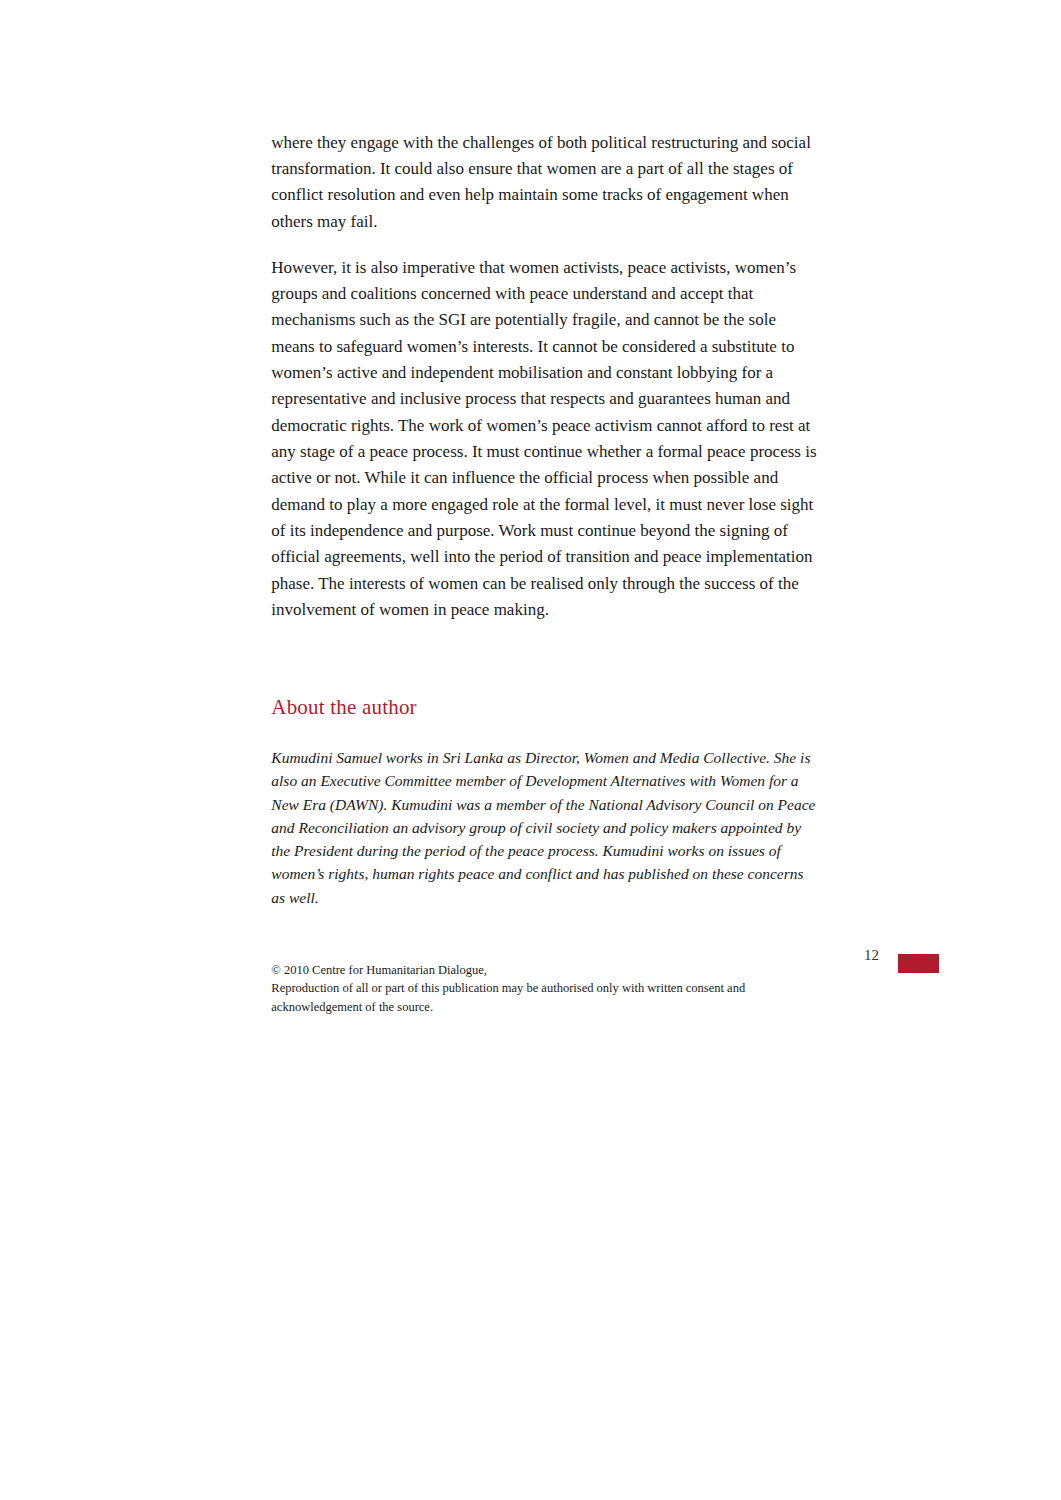where they engage with the challenges of both political restructuring and social transformation. It could also ensure that women are a part of all the stages of conflict resolution and even help maintain some tracks of engagement when others may fail.
However, it is also imperative that women activists, peace activists, women’s groups and coalitions concerned with peace understand and accept that mechanisms such as the SGI are potentially fragile, and cannot be the sole means to safeguard women’s interests. It cannot be considered a substitute to women’s active and independent mobilisation and constant lobbying for a representative and inclusive process that respects and guarantees human and democratic rights. The work of women’s peace activism cannot afford to rest at any stage of a peace process. It must continue whether a formal peace process is active or not. While it can influence the official process when possible and demand to play a more engaged role at the formal level, it must never lose sight of its independence and purpose. Work must continue beyond the signing of official agreements, well into the period of transition and peace implementation phase. The interests of women can be realised only through the success of the involvement of women in peace making.
About the author
Kumudini Samuel works in Sri Lanka as Director, Women and Media Collective. She is also an Executive Committee member of Development Alternatives with Women for a New Era (DAWN). Kumudini was a member of the National Advisory Council on Peace and Reconciliation an advisory group of civil society and policy makers appointed by the President during the period of the peace process. Kumudini works on issues of women’s rights, human rights peace and conflict and has published on these concerns as well.
12
© 2010 Centre for Humanitarian Dialogue,
Reproduction of all or part of this publication may be authorised only with written consent and acknowledgement of the source.